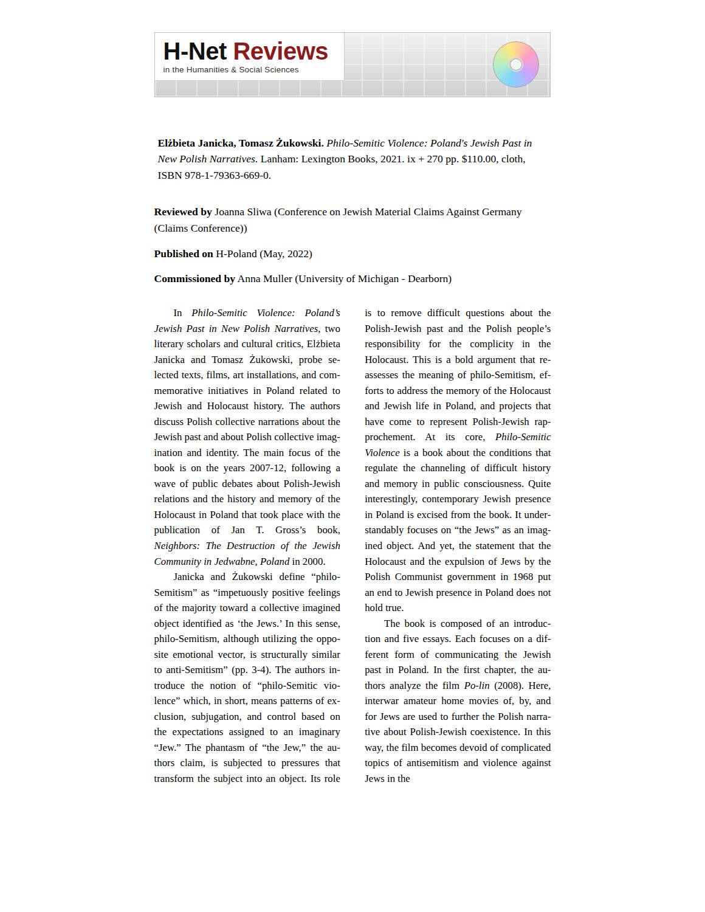H-Net Reviews
in the Humanities & Social Sciences
Elżbieta Janicka, Tomasz Żukowski. Philo-Semitic Violence: Poland's Jewish Past in New Polish Narratives. Lanham: Lexington Books, 2021. ix + 270 pp. $110.00, cloth, ISBN 978-1-79363-669-0.
Reviewed by Joanna Sliwa (Conference on Jewish Material Claims Against Germany (Claims Conference))
Published on H-Poland (May, 2022)
Commissioned by Anna Muller (University of Michigan - Dearborn)
In Philo-Semitic Violence: Poland’s Jewish Past in New Polish Narratives, two literary scholars and cultural critics, Elżbieta Janicka and Tomasz Żukowski, probe selected texts, films, art installations, and commemorative initiatives in Poland related to Jewish and Holocaust history. The authors discuss Polish collective narrations about the Jewish past and about Polish collective imagination and identity. The main focus of the book is on the years 2007-12, following a wave of public debates about Polish-Jewish relations and the history and memory of the Holocaust in Poland that took place with the publication of Jan T. Gross’s book, Neighbors: The Destruction of the Jewish Community in Jedwabne, Poland in 2000.
Janicka and Żukowski define “philo-Semitism” as “impetuously positive feelings of the majority toward a collective imagined object identified as ‘the Jews.’ In this sense, philo-Semitism, although utilizing the opposite emotional vector, is structurally similar to anti-Semitism” (pp. 3-4). The authors introduce the notion of “philo-Semitic violence” which, in short, means patterns of exclusion, subjugation, and control based on the expectations assigned to an imaginary “Jew.” The phantasm of “the Jew,” the authors claim, is subjected to pressures that transform the subject into an object. Its role is to remove difficult questions about the Polish-Jewish past and the Polish people’s responsibility for the complicity in the Holocaust. This is a bold argument that reassesses the meaning of philo-Semitism, efforts to address the memory of the Holocaust and Jewish life in Poland, and projects that have come to represent Polish-Jewish rapprochement. At its core, Philo-Semitic Violence is a book about the conditions that regulate the channeling of difficult history and memory in public consciousness. Quite interestingly, contemporary Jewish presence in Poland is excised from the book. It understandably focuses on “the Jews” as an imagined object. And yet, the statement that the Holocaust and the expulsion of Jews by the Polish Communist government in 1968 put an end to Jewish presence in Poland does not hold true.
The book is composed of an introduction and five essays. Each focuses on a different form of communicating the Jewish past in Poland. In the first chapter, the authors analyze the film Po-lin (2008). Here, interwar amateur home movies of, by, and for Jews are used to further the Polish narrative about Polish-Jewish coexistence. In this way, the film becomes devoid of complicated topics of antisemitism and violence against Jews in the